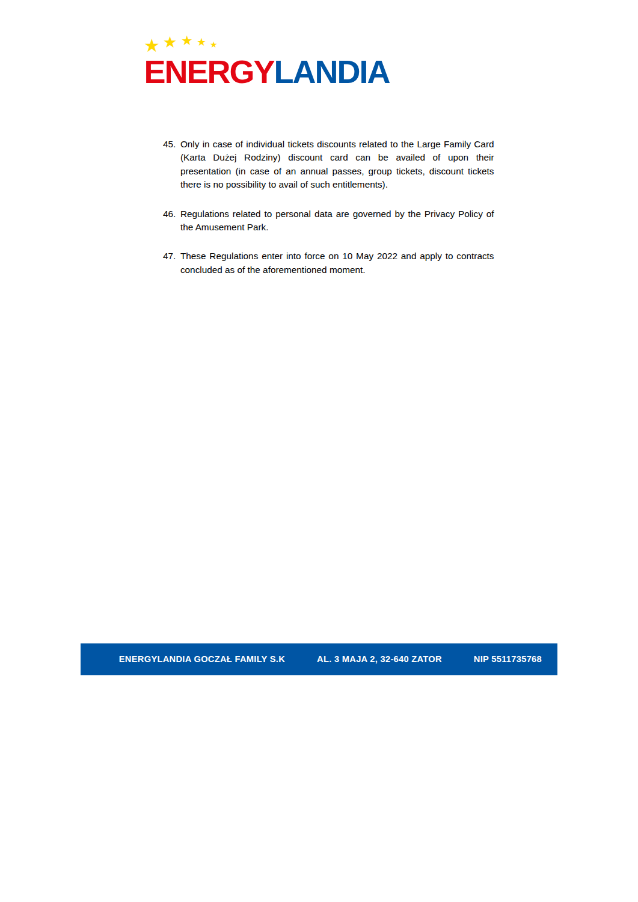ENERGY LANDIA
Only in case of individual tickets discounts related to the Large Family Card (Karta Dużej Rodziny) discount card can be availed of upon their presentation (in case of an annual passes, group tickets, discount tickets there is no possibility to avail of such entitlements).
Regulations related to personal data are governed by the Privacy Policy of the Amusement Park.
These Regulations enter into force on 10 May 2022 and apply to contracts concluded as of the aforementioned moment.
ENERGYLANDIA GOCZAŁ FAMILY S.K AL. 3 MAJA 2, 32-640 ZATOR NIP 5511735768